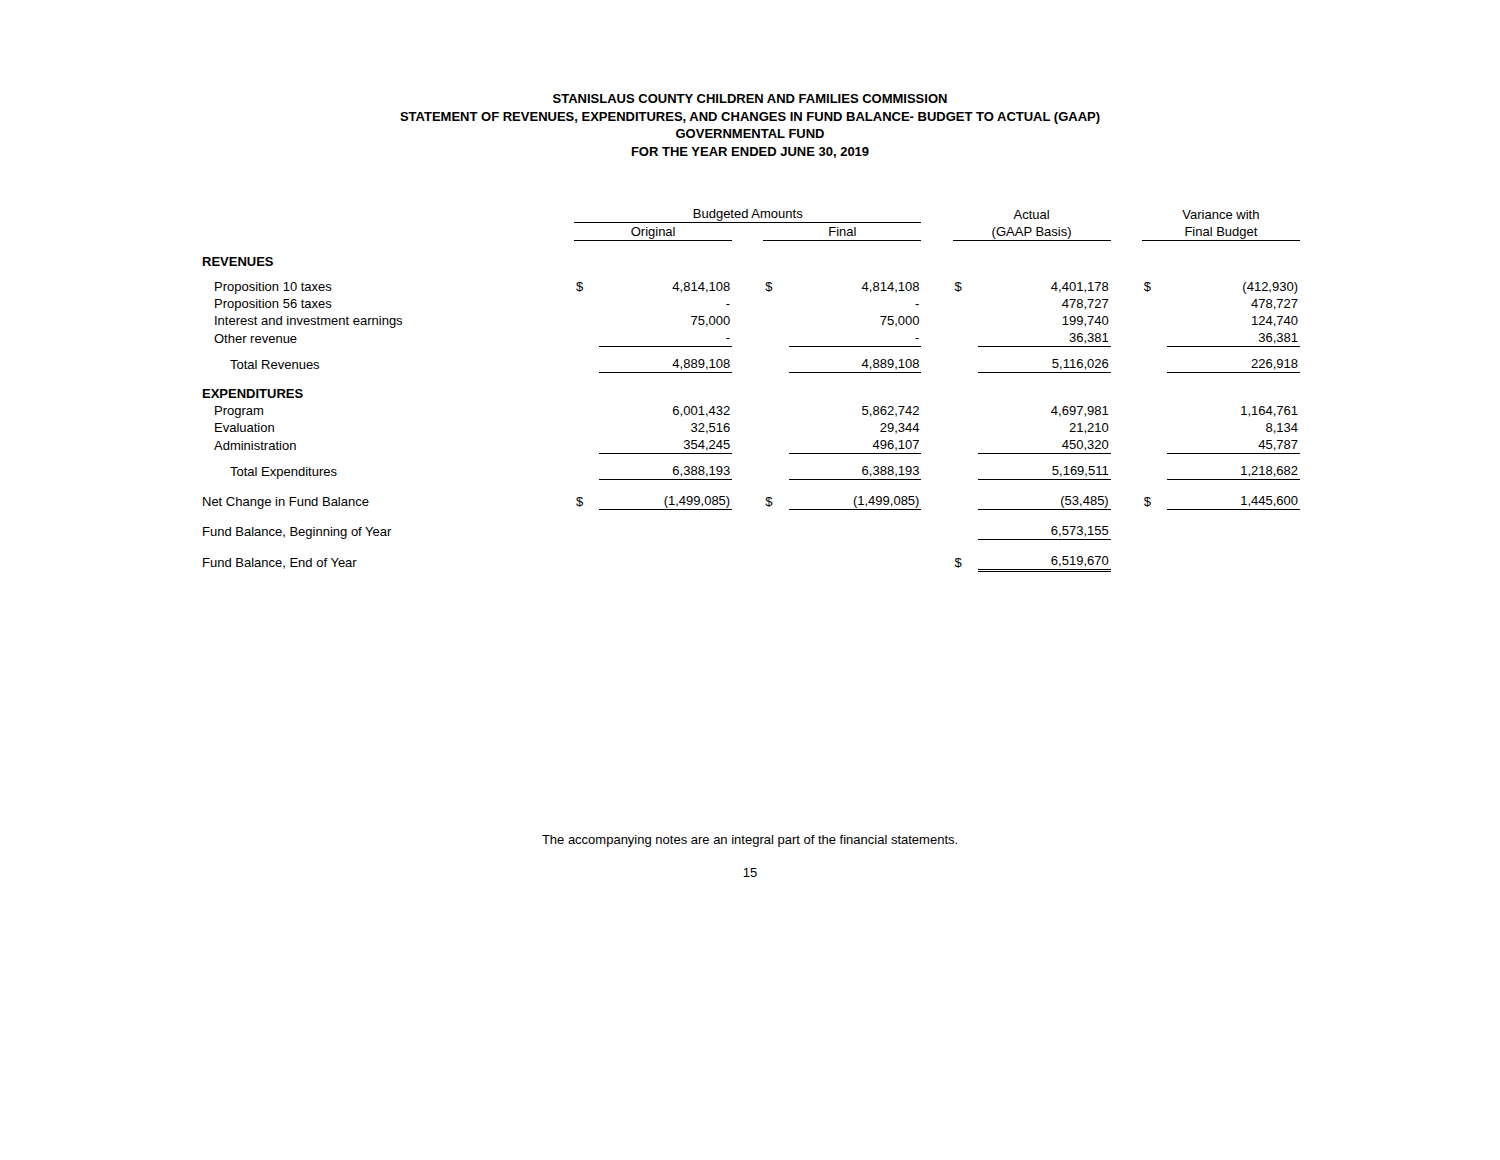STANISLAUS COUNTY CHILDREN AND FAMILIES COMMISSION
STATEMENT OF REVENUES, EXPENDITURES, AND CHANGES IN FUND BALANCE- BUDGET TO ACTUAL (GAAP)
GOVERNMENTAL FUND
FOR THE YEAR ENDED JUNE 30, 2019
| | Budgeted Amounts | | Actual | | Variance with |
| | Original | | Final | | (GAAP Basis) | | Final Budget |
| REVENUES | |
| Proposition 10 taxes | $ | 4,814,108 | | $ | 4,814,108 | | $ | 4,401,178 | | $ | (412,930) |
| Proposition 56 taxes | | - | | | - | | | 478,727 | | | 478,727 |
| Interest and investment earnings | | 75,000 | | | 75,000 | | | 199,740 | | | 124,740 |
| Other revenue | | - | | | - | | | 36,381 | | | 36,381 |
| Total Revenues | | 4,889,108 | | | 4,889,108 | | | 5,116,026 | | | 226,918 |
| EXPENDITURES | |
| Program | | 6,001,432 | | | 5,862,742 | | | 4,697,981 | | | 1,164,761 |
| Evaluation | | 32,516 | | | 29,344 | | | 21,210 | | | 8,134 |
| Administration | | 354,245 | | | 496,107 | | | 450,320 | | | 45,787 |
| Total Expenditures | | 6,388,193 | | | 6,388,193 | | | 5,169,511 | | | 1,218,682 |
| Net Change in Fund Balance | $ | (1,499,085) | | $ | (1,499,085) | | | (53,485) | | $ | 1,445,600 |
| Fund Balance, Beginning of Year | | | | | | | | 6,573,155 | | | |
| Fund Balance, End of Year | | | | | | | $ | 6,519,670 | | | |
The accompanying notes are an integral part of the financial statements.
15